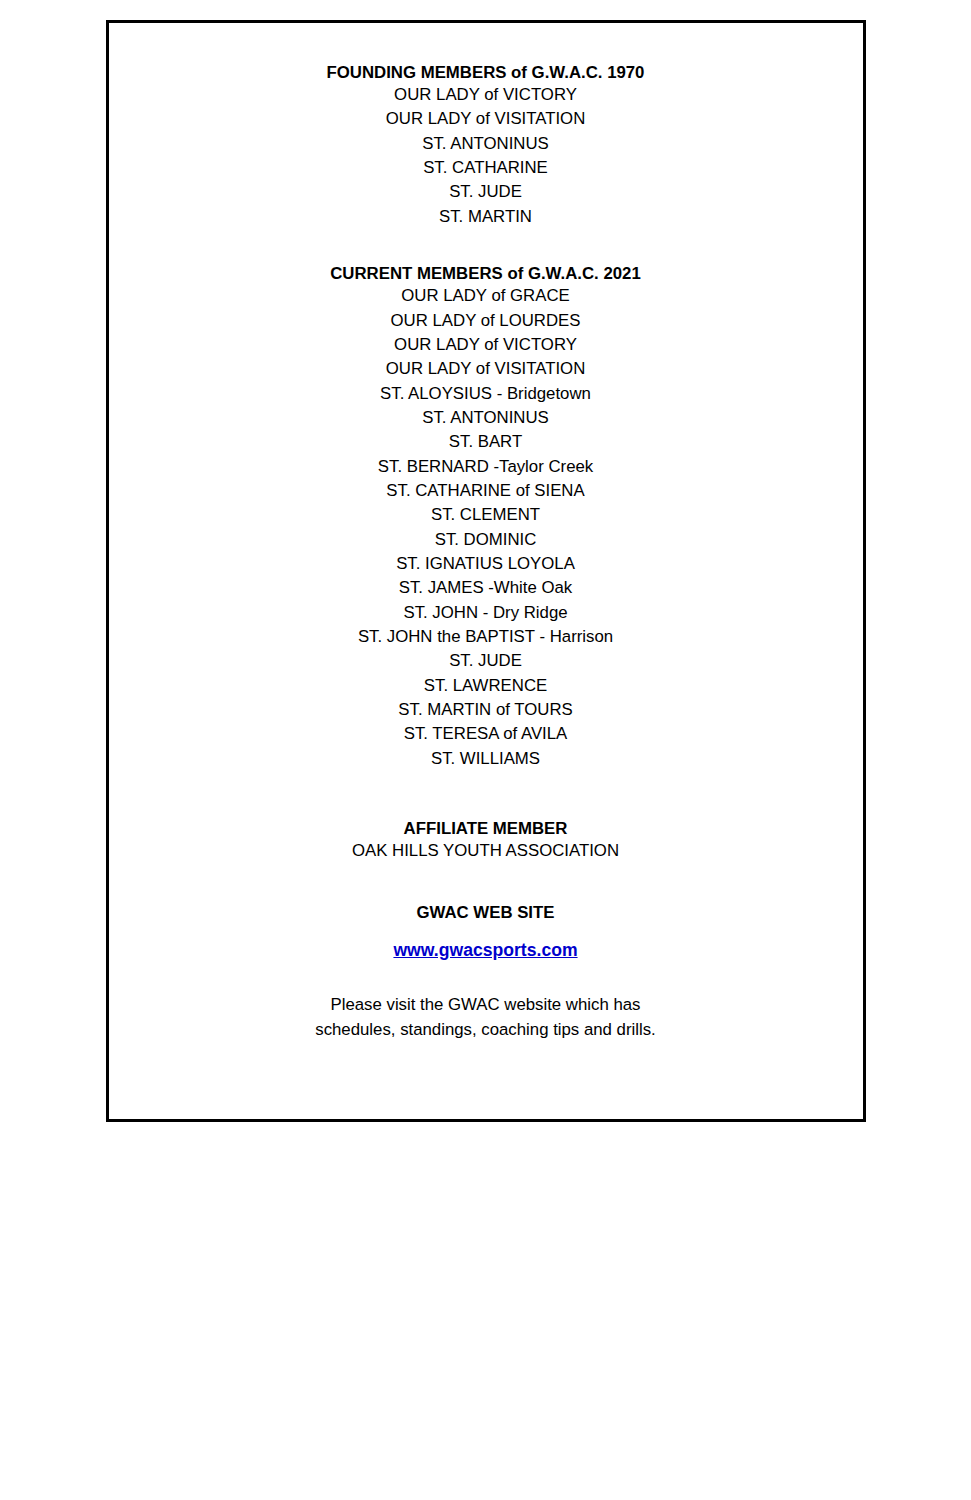FOUNDING MEMBERS of G.W.A.C. 1970
OUR LADY of VICTORY
OUR LADY of VISITATION
ST. ANTONINUS
ST. CATHARINE
ST. JUDE
ST. MARTIN
CURRENT MEMBERS of G.W.A.C. 2021
OUR LADY of GRACE
OUR LADY of LOURDES
OUR LADY of VICTORY
OUR LADY of VISITATION
ST. ALOYSIUS - Bridgetown
ST. ANTONINUS
ST. BART
ST. BERNARD -Taylor Creek
ST. CATHARINE of SIENA
ST. CLEMENT
ST. DOMINIC
ST. IGNATIUS LOYOLA
ST. JAMES -White Oak
ST. JOHN - Dry Ridge
ST. JOHN the BAPTIST - Harrison
ST. JUDE
ST. LAWRENCE
ST. MARTIN of TOURS
ST. TERESA of AVILA
ST. WILLIAMS
AFFILIATE MEMBER
OAK HILLS YOUTH ASSOCIATION
GWAC WEB SITE
www.gwacsports.com
Please visit the GWAC website which has
schedules, standings, coaching tips and drills.